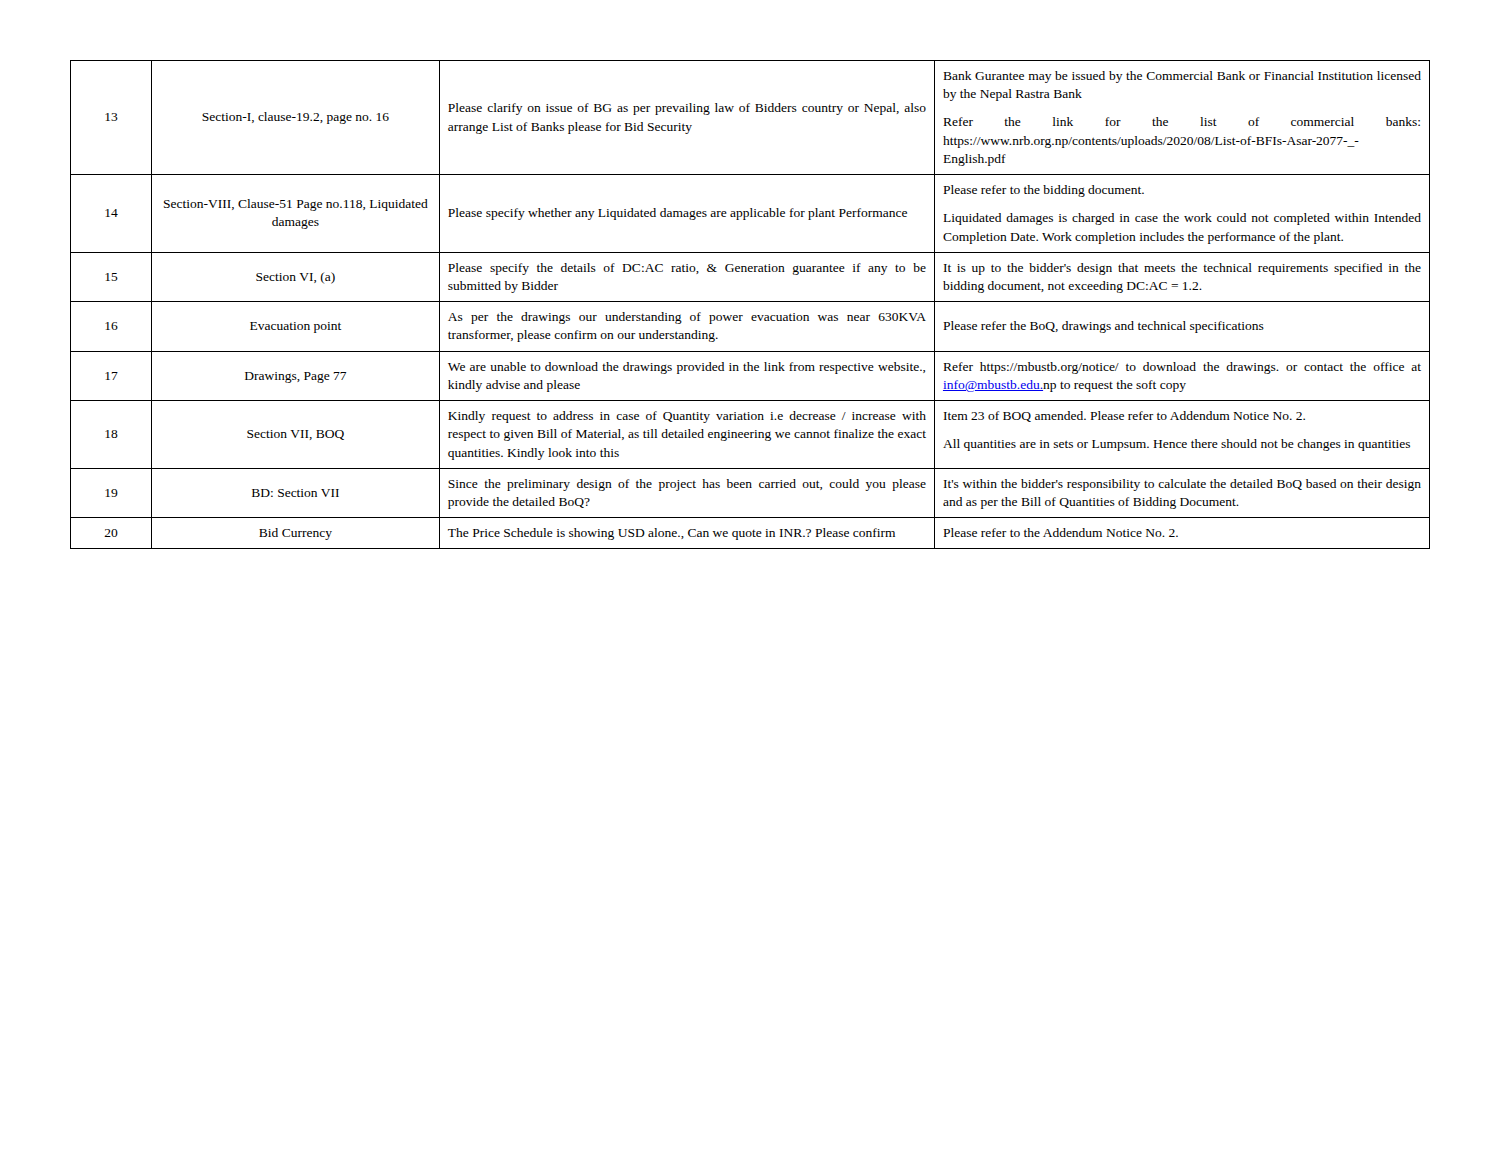| 13 | Section-I, clause-19.2, page no. 16 | Please clarify on issue of BG as per prevailing law of Bidders country or Nepal, also arrange List of Banks please for Bid Security | Bank Gurantee may be issued by the Commercial Bank or Financial Institution licensed by the Nepal Rastra Bank Refer the link for the list of commercial banks: https://www.nrb.org.np/contents/uploads/2020/08/List-of-BFIs-Asar-2077-_-English.pdf |
| 14 | Section-VIII, Clause-51 Page no.118, Liquidated damages | Please specify whether any Liquidated damages are applicable for plant Performance | Please refer to the bidding document. Liquidated damages is charged in case the work could not completed within Intended Completion Date. Work completion includes the performance of the plant. |
| 15 | Section VI, (a) | Please specify the details of DC:AC ratio, & Generation guarantee if any to be submitted by Bidder | It is up to the bidder's design that meets the technical requirements specified in the bidding document, not exceeding DC:AC = 1.2. |
| 16 | Evacuation point | As per the drawings our understanding of power evacuation was near 630KVA transformer, please confirm on our understanding. | Please refer the BoQ, drawings and technical specifications |
| 17 | Drawings, Page 77 | We are unable to download the drawings provided in the link from respective website., kindly advise and please | Refer https://mbustb.org/notice/ to download the drawings. or contact the office at info@mbustb.edu. np to request the soft copy |
| 18 | Section VII, BOQ | Kindly request to address in case of Quantity variation i.e decrease / increase with respect to given Bill of Material, as till detailed engineering we cannot finalize the exact quantities. Kindly look into this | Item 23 of BOQ amended. Please refer to Addendum Notice No. 2. All quantities are in sets or Lumpsum. Hence there should not be changes in quantities |
| 19 | BD: Section VII | Since the preliminary design of the project has been carried out, could you please provide the detailed BoQ? | It's within the bidder's responsibility to calculate the detailed BoQ based on their design and as per the Bill of Quantities of Bidding Document. |
| 20 | Bid Currency | The Price Schedule is showing USD alone., Can we quote in INR.? Please confirm | Please refer to the Addendum Notice No. 2. |